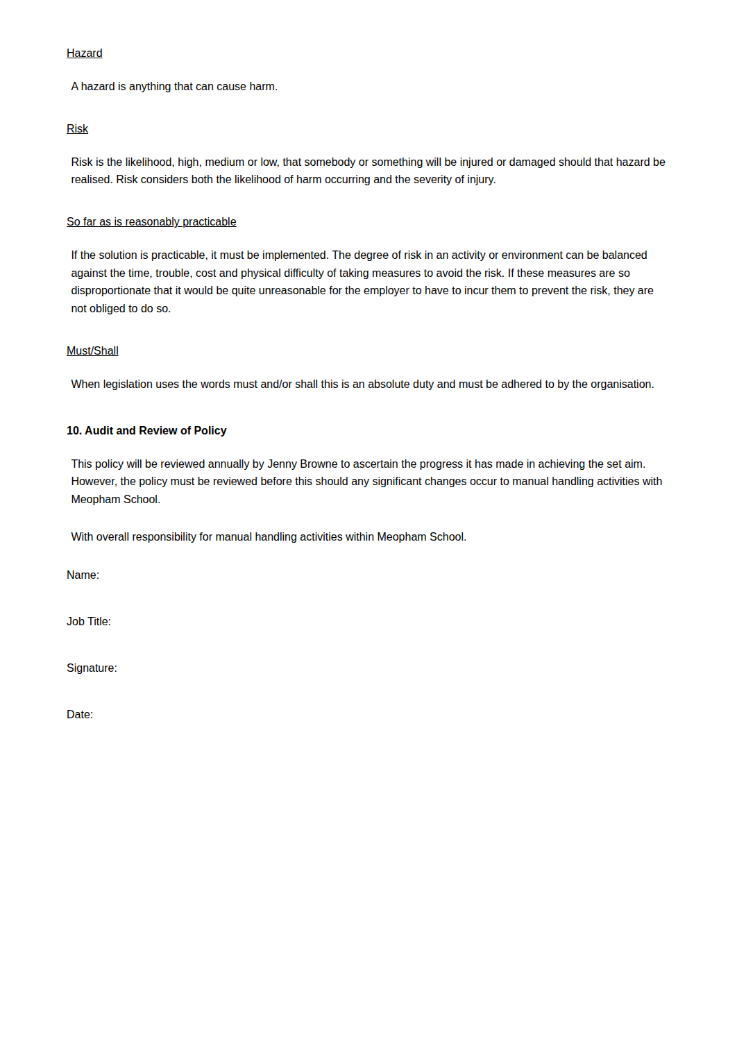Hazard
A hazard is anything that can cause harm.
Risk
Risk is the likelihood, high, medium or low, that somebody or something will be injured or damaged should that hazard be realised. Risk considers both the likelihood of harm occurring and the severity of injury.
So far as is reasonably practicable
If the solution is practicable, it must be implemented. The degree of risk in an activity or environment can be balanced against the time, trouble, cost and physical difficulty of taking measures to avoid the risk. If these measures are so disproportionate that it would be quite unreasonable for the employer to have to incur them to prevent the risk, they are not obliged to do so.
Must/Shall
When legislation uses the words must and/or shall this is an absolute duty and must be adhered to by the organisation.
10. Audit and Review of Policy
This policy will be reviewed annually by Jenny Browne to ascertain the progress it has made in achieving the set aim. However, the policy must be reviewed before this should any significant changes occur to manual handling activities with Meopham School.
With overall responsibility for manual handling activities within Meopham School.
Name:
Job Title:
Signature:
Date: